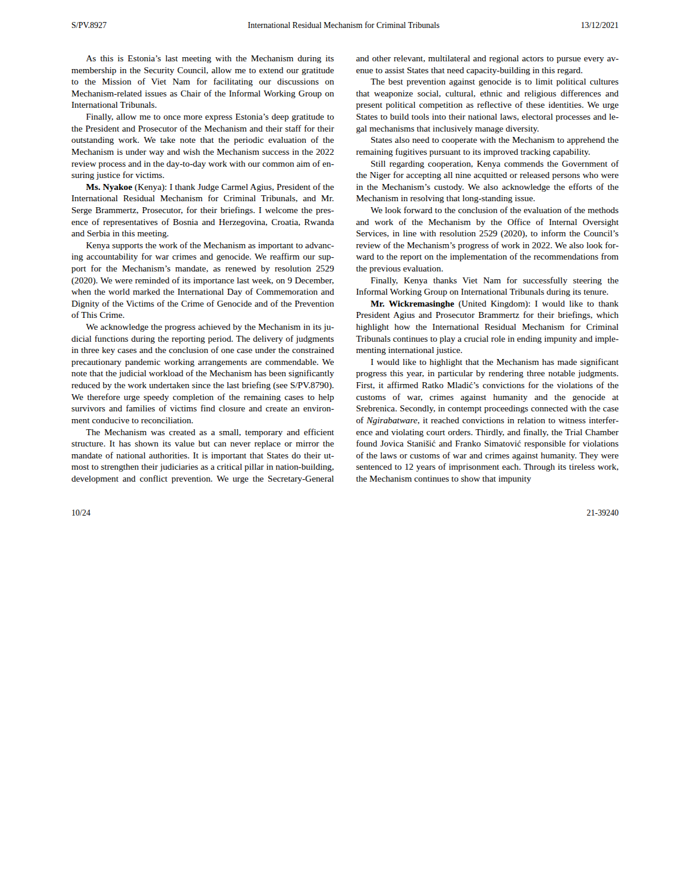S/PV.8927
International Residual Mechanism for Criminal Tribunals
13/12/2021
As this is Estonia’s last meeting with the Mechanism during its membership in the Security Council, allow me to extend our gratitude to the Mission of Viet Nam for facilitating our discussions on Mechanism-related issues as Chair of the Informal Working Group on International Tribunals.
Finally, allow me to once more express Estonia’s deep gratitude to the President and Prosecutor of the Mechanism and their staff for their outstanding work. We take note that the periodic evaluation of the Mechanism is under way and wish the Mechanism success in the 2022 review process and in the day-to-day work with our common aim of ensuring justice for victims.
Ms. Nyakoe (Kenya): I thank Judge Carmel Agius, President of the International Residual Mechanism for Criminal Tribunals, and Mr. Serge Brammertz, Prosecutor, for their briefings. I welcome the presence of representatives of Bosnia and Herzegovina, Croatia, Rwanda and Serbia in this meeting.
Kenya supports the work of the Mechanism as important to advancing accountability for war crimes and genocide. We reaffirm our support for the Mechanism’s mandate, as renewed by resolution 2529 (2020). We were reminded of its importance last week, on 9 December, when the world marked the International Day of Commemoration and Dignity of the Victims of the Crime of Genocide and of the Prevention of This Crime.
We acknowledge the progress achieved by the Mechanism in its judicial functions during the reporting period. The delivery of judgments in three key cases and the conclusion of one case under the constrained precautionary pandemic working arrangements are commendable. We note that the judicial workload of the Mechanism has been significantly reduced by the work undertaken since the last briefing (see S/PV.8790). We therefore urge speedy completion of the remaining cases to help survivors and families of victims find closure and create an environment conducive to reconciliation.
The Mechanism was created as a small, temporary and efficient structure. It has shown its value but can never replace or mirror the mandate of national authorities. It is important that States do their utmost to strengthen their judiciaries as a critical pillar in nation-building, development and conflict prevention. We urge the Secretary-General and other relevant, multilateral and regional actors to pursue every avenue to assist States that need capacity-building in this regard.
The best prevention against genocide is to limit political cultures that weaponize social, cultural, ethnic and religious differences and present political competition as reflective of these identities. We urge States to build tools into their national laws, electoral processes and legal mechanisms that inclusively manage diversity.
States also need to cooperate with the Mechanism to apprehend the remaining fugitives pursuant to its improved tracking capability.
Still regarding cooperation, Kenya commends the Government of the Niger for accepting all nine acquitted or released persons who were in the Mechanism’s custody. We also acknowledge the efforts of the Mechanism in resolving that long-standing issue.
We look forward to the conclusion of the evaluation of the methods and work of the Mechanism by the Office of Internal Oversight Services, in line with resolution 2529 (2020), to inform the Council’s review of the Mechanism’s progress of work in 2022. We also look forward to the report on the implementation of the recommendations from the previous evaluation.
Finally, Kenya thanks Viet Nam for successfully steering the Informal Working Group on International Tribunals during its tenure.
Mr. Wickremasinghe (United Kingdom): I would like to thank President Agius and Prosecutor Brammertz for their briefings, which highlight how the International Residual Mechanism for Criminal Tribunals continues to play a crucial role in ending impunity and implementing international justice.
I would like to highlight that the Mechanism has made significant progress this year, in particular by rendering three notable judgments. First, it affirmed Ratko Mladić’s convictions for the violations of the customs of war, crimes against humanity and the genocide at Srebrenica. Secondly, in contempt proceedings connected with the case of Ngirabatware, it reached convictions in relation to witness interference and violating court orders. Thirdly, and finally, the Trial Chamber found Jovica Stanišić and Franko Simatović responsible for violations of the laws or customs of war and crimes against humanity. They were sentenced to 12 years of imprisonment each. Through its tireless work, the Mechanism continues to show that impunity
10/24
21-39240